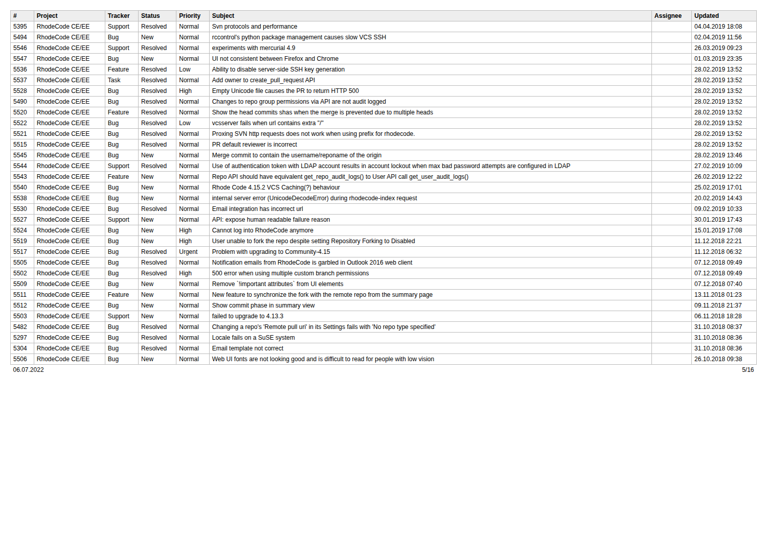| # | Project | Tracker | Status | Priority | Subject | Assignee | Updated |
| --- | --- | --- | --- | --- | --- | --- | --- |
| 5395 | RhodeCode CE/EE | Support | Resolved | Normal | Svn protocols and performance | | 04.04.2019 18:08 |
| 5494 | RhodeCode CE/EE | Bug | New | Normal | rccontrol's python package management causes slow VCS SSH | | 02.04.2019 11:56 |
| 5546 | RhodeCode CE/EE | Support | Resolved | Normal | experiments with mercurial 4.9 | | 26.03.2019 09:23 |
| 5547 | RhodeCode CE/EE | Bug | New | Normal | UI not consistent between Firefox and Chrome | | 01.03.2019 23:35 |
| 5536 | RhodeCode CE/EE | Feature | Resolved | Low | Ability to disable server-side SSH key generation | | 28.02.2019 13:52 |
| 5537 | RhodeCode CE/EE | Task | Resolved | Normal | Add owner to create_pull_request API | | 28.02.2019 13:52 |
| 5528 | RhodeCode CE/EE | Bug | Resolved | High | Empty Unicode file causes the PR to return HTTP 500 | | 28.02.2019 13:52 |
| 5490 | RhodeCode CE/EE | Bug | Resolved | Normal | Changes to repo group permissions via API are not audit logged | | 28.02.2019 13:52 |
| 5520 | RhodeCode CE/EE | Feature | Resolved | Normal | Show the head commits shas when the merge is prevented due to multiple heads | | 28.02.2019 13:52 |
| 5522 | RhodeCode CE/EE | Bug | Resolved | Low | vcsserver fails when url contains extra "/" | | 28.02.2019 13:52 |
| 5521 | RhodeCode CE/EE | Bug | Resolved | Normal | Proxing SVN http requests does not work when using prefix for rhodecode. | | 28.02.2019 13:52 |
| 5515 | RhodeCode CE/EE | Bug | Resolved | Normal | PR default reviewer is incorrect | | 28.02.2019 13:52 |
| 5545 | RhodeCode CE/EE | Bug | New | Normal | Merge commit to contain the username/reponame of the origin | | 28.02.2019 13:46 |
| 5544 | RhodeCode CE/EE | Support | Resolved | Normal | Use of authentication token with LDAP account results in account lockout when max bad password attempts are configured in LDAP | | 27.02.2019 10:09 |
| 5543 | RhodeCode CE/EE | Feature | New | Normal | Repo API should have equivalent get_repo_audit_logs() to User API call get_user_audit_logs() | | 26.02.2019 12:22 |
| 5540 | RhodeCode CE/EE | Bug | New | Normal | Rhode Code 4.15.2 VCS Caching(?) behaviour | | 25.02.2019 17:01 |
| 5538 | RhodeCode CE/EE | Bug | New | Normal | internal server error (UnicodeDecodeError) during rhodecode-index request | | 20.02.2019 14:43 |
| 5530 | RhodeCode CE/EE | Bug | Resolved | Normal | Email integration has incorrect url | | 09.02.2019 10:33 |
| 5527 | RhodeCode CE/EE | Support | New | Normal | API: expose human readable failure reason | | 30.01.2019 17:43 |
| 5524 | RhodeCode CE/EE | Bug | New | High | Cannot log into RhodeCode anymore | | 15.01.2019 17:08 |
| 5519 | RhodeCode CE/EE | Bug | New | High | User unable to fork the repo despite setting Repository Forking to Disabled | | 11.12.2018 22:21 |
| 5517 | RhodeCode CE/EE | Bug | Resolved | Urgent | Problem with upgrading to Community-4.15 | | 11.12.2018 06:32 |
| 5505 | RhodeCode CE/EE | Bug | Resolved | Normal | Notification emails from RhodeCode is garbled in Outlook 2016 web client | | 07.12.2018 09:49 |
| 5502 | RhodeCode CE/EE | Bug | Resolved | High | 500 error when using multiple custom branch permissions | | 07.12.2018 09:49 |
| 5509 | RhodeCode CE/EE | Bug | New | Normal | Remove `!important attributes` from UI elements | | 07.12.2018 07:40 |
| 5511 | RhodeCode CE/EE | Feature | New | Normal | New feature to synchronize the fork with the remote repo from the summary page | | 13.11.2018 01:23 |
| 5512 | RhodeCode CE/EE | Bug | New | Normal | Show commit phase in summary view | | 09.11.2018 21:37 |
| 5503 | RhodeCode CE/EE | Support | New | Normal | failed to upgrade to 4.13.3 | | 06.11.2018 18:28 |
| 5482 | RhodeCode CE/EE | Bug | Resolved | Normal | Changing a repo's 'Remote pull uri' in its Settings fails with 'No repo type specified' | | 31.10.2018 08:37 |
| 5297 | RhodeCode CE/EE | Bug | Resolved | Normal | Locale fails on a SuSE system | | 31.10.2018 08:36 |
| 5304 | RhodeCode CE/EE | Bug | Resolved | Normal | Email template not correct | | 31.10.2018 08:36 |
| 5506 | RhodeCode CE/EE | Bug | New | Normal | Web UI fonts are not looking good and is difficult to read for people with low vision | | 26.10.2018 09:38 |
| 06.07.2022 | 5/16 |